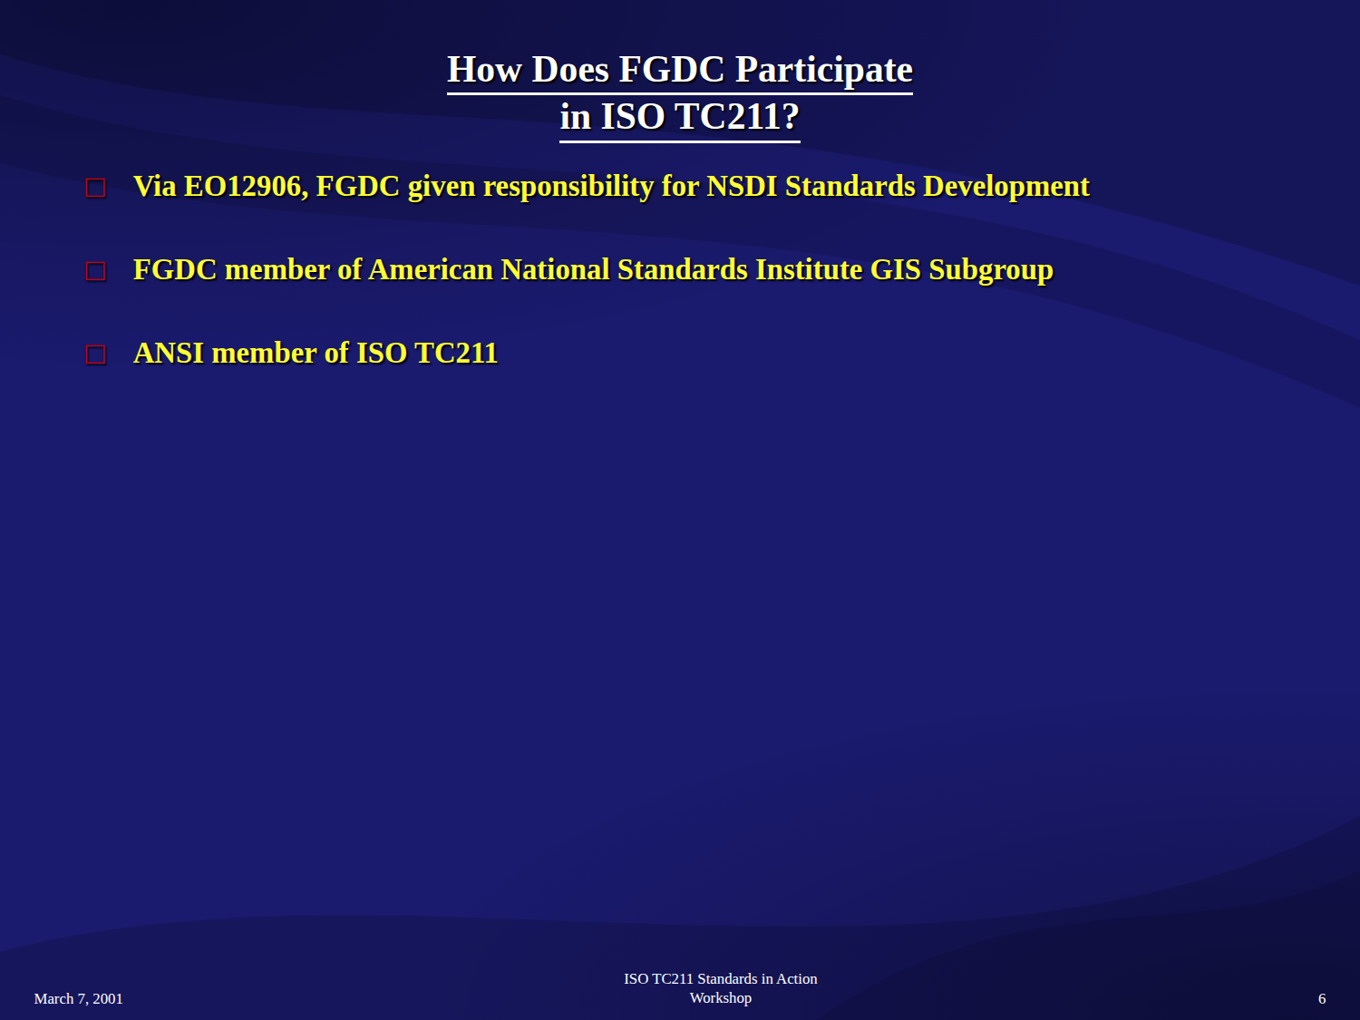How Does FGDC Participate
in ISO TC211?
Via EO12906, FGDC given responsibility for NSDI Standards Development
FGDC member of American National Standards Institute GIS Subgroup
ANSI member of ISO TC211
March 7, 2001
ISO TC211 Standards in Action
Workshop
6